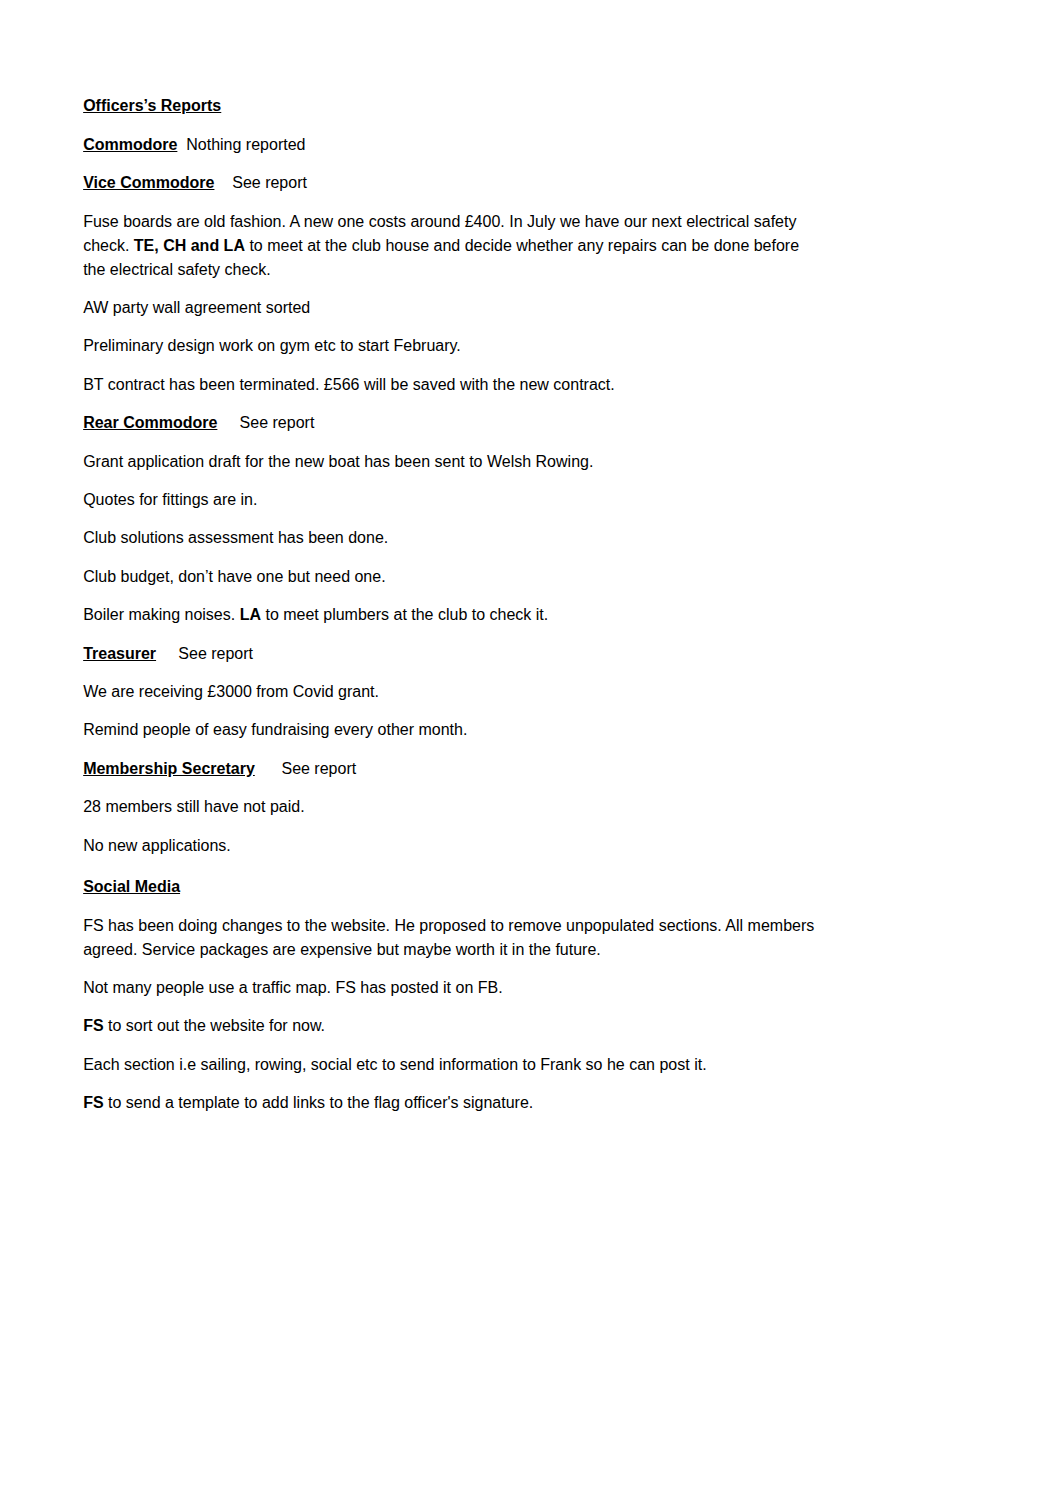Officers’s Reports
Commodore Nothing reported
Vice Commodore See report
Fuse boards are old fashion. A new one costs around £400. In July we have our next electrical safety check. TE, CH and LA to meet at the club house and decide whether any repairs can be done before the electrical safety check.
AW party wall agreement sorted
Preliminary design work on gym etc to start February.
BT contract has been terminated. £566 will be saved with the new contract.
Rear Commodore See report
Grant application draft for the new boat has been sent to Welsh Rowing.
Quotes for fittings are in.
Club solutions assessment has been done.
Club budget, don’t have one but need one.
Boiler making noises. LA to meet plumbers at the club to check it.
Treasurer See report
We are receiving £3000 from Covid grant.
Remind people of easy fundraising every other month.
Membership Secretary See report
28 members still have not paid.
No new applications.
Social Media
FS has been doing changes to the website. He proposed to remove unpopulated sections. All members agreed. Service packages are expensive but maybe worth it in the future.
Not many people use a traffic map. FS has posted it on FB.
FS to sort out the website for now.
Each section i.e sailing, rowing, social etc to send information to Frank so he can post it.
FS to send a template to add links to the flag officer's signature.